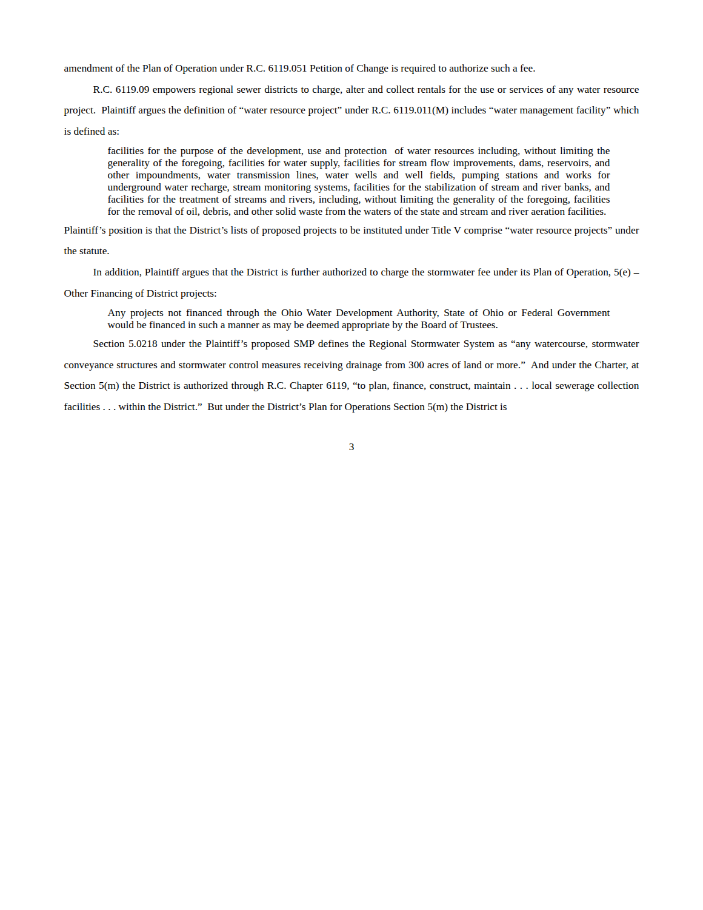amendment of the Plan of Operation under R.C. 6119.051 Petition of Change is required to authorize such a fee.
R.C. 6119.09 empowers regional sewer districts to charge, alter and collect rentals for the use or services of any water resource project. Plaintiff argues the definition of “water resource project” under R.C. 6119.011(M) includes “water management facility” which is defined as:
facilities for the purpose of the development, use and protection of water resources including, without limiting the generality of the foregoing, facilities for water supply, facilities for stream flow improvements, dams, reservoirs, and other impoundments, water transmission lines, water wells and well fields, pumping stations and works for underground water recharge, stream monitoring systems, facilities for the stabilization of stream and river banks, and facilities for the treatment of streams and rivers, including, without limiting the generality of the foregoing, facilities for the removal of oil, debris, and other solid waste from the waters of the state and stream and river aeration facilities.
Plaintiff’s position is that the District’s lists of proposed projects to be instituted under Title V comprise “water resource projects” under the statute.
In addition, Plaintiff argues that the District is further authorized to charge the stormwater fee under its Plan of Operation, 5(e) – Other Financing of District projects:
Any projects not financed through the Ohio Water Development Authority, State of Ohio or Federal Government would be financed in such a manner as may be deemed appropriate by the Board of Trustees.
Section 5.0218 under the Plaintiff’s proposed SMP defines the Regional Stormwater System as “any watercourse, stormwater conveyance structures and stormwater control measures receiving drainage from 300 acres of land or more.” And under the Charter, at Section 5(m) the District is authorized through R.C. Chapter 6119, “to plan, finance, construct, maintain . . . local sewerage collection facilities . . . within the District.” But under the District’s Plan for Operations Section 5(m) the District is
3